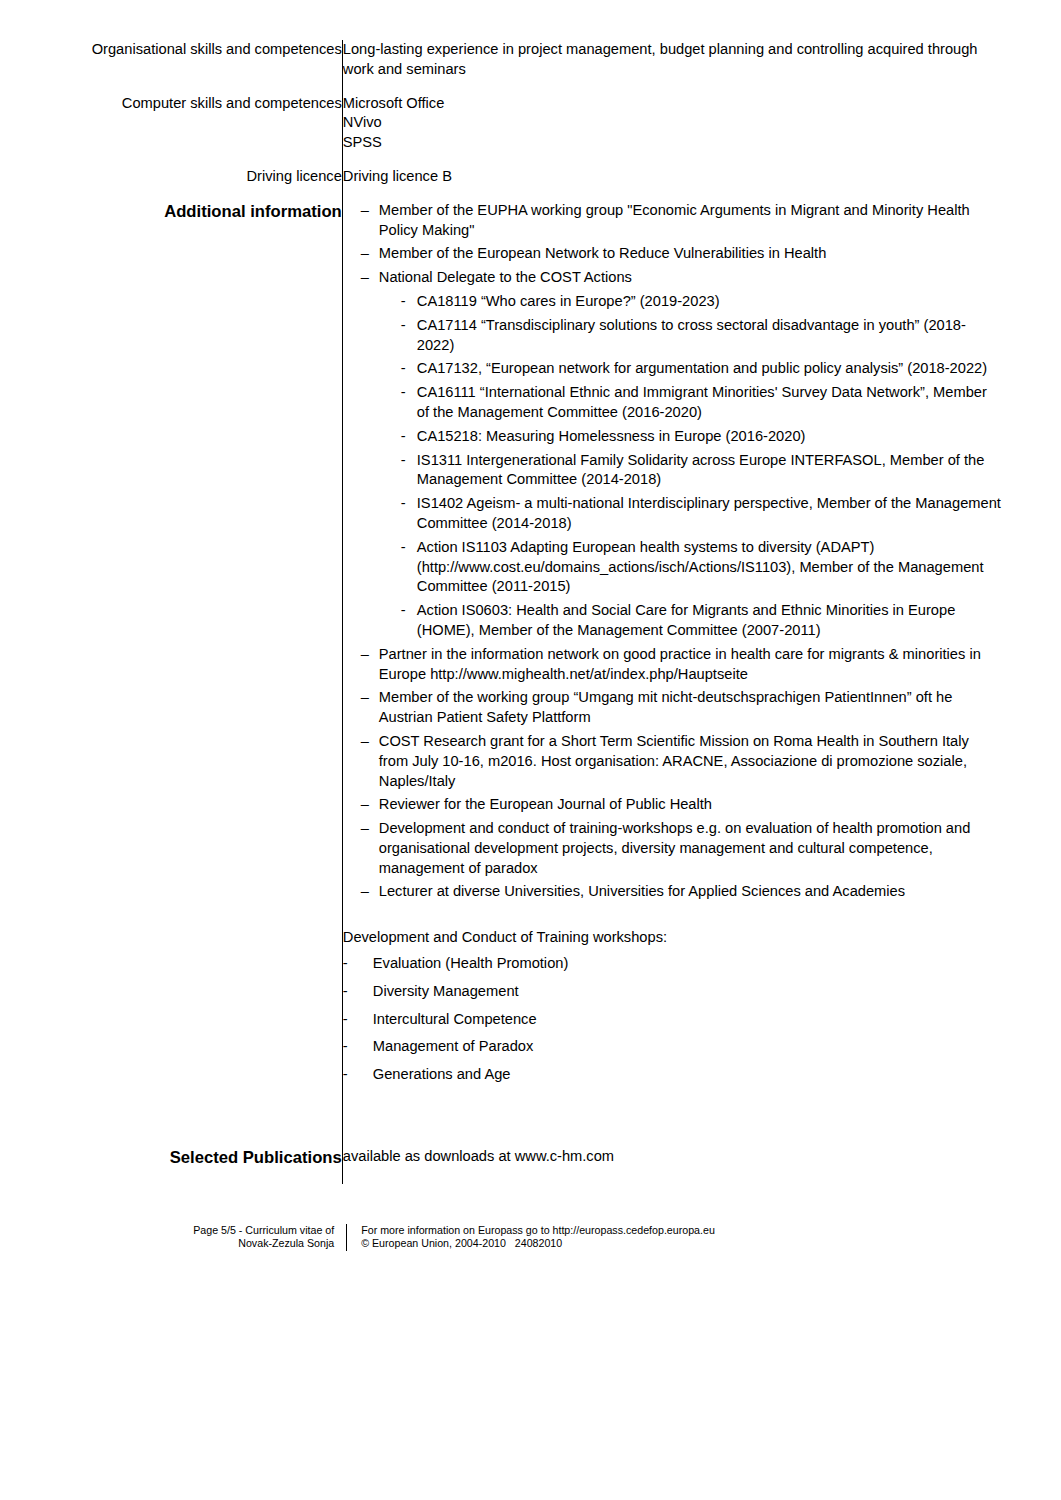| Organisational skills and competences | Long-lasting experience in project management, budget planning and controlling acquired through work and seminars |
| Computer skills and competences | Microsoft Office NVivo SPSS |
| Driving licence | Driving licence B |
| Additional information | Member of the EUPHA working group "Economic Arguments in Migrant and Minority Health Policy Making" Member of the European Network to Reduce Vulnerabilities in Health National Delegate to the COST Actions CA18119 “Who cares in Europe?” (2019-2023) CA17114 “Transdisciplinary solutions to cross sectoral disadvantage in youth” (2018-2022) CA17132, “European network for argumentation and public policy analysis” (2018-2022) CA16111 “International Ethnic and Immigrant Minorities' Survey Data Network”, Member of the Management Committee (2016-2020) CA15218: Measuring Homelessness in Europe (2016-2020) IS1311 Intergenerational Family Solidarity across Europe INTERFASOL, Member of the Management Committee (2014-2018) IS1402 Ageism- a multi-national Interdisciplinary perspective, Member of the Management Committee (2014-2018) Action IS1103 Adapting European health systems to diversity (ADAPT) (http://www.cost.eu/domains_actions/isch/Actions/IS1103), Member of the Management Committee (2011-2015) Action IS0603: Health and Social Care for Migrants and Ethnic Minorities in Europe (HOME), Member of the Management Committee (2007-2011) Partner in the information network on good practice in health care for migrants & minorities in Europe http://www.mighealth.net/at/index.php/Hauptseite Member of the working group “Umgang mit nicht-deutschsprachigen PatientInnen” oft he Austrian Patient Safety Plattform COST Research grant for a Short Term Scientific Mission on Roma Health in Southern Italy from July 10-16, m2016. Host organisation: ARACNE, Associazione di promozione soziale, Naples/Italy Reviewer for the European Journal of Public Health Development and conduct of training-workshops e.g. on evaluation of health promotion and organisational development projects, diversity management and cultural competence, management of paradox Lecturer at diverse Universities, Universities for Applied Sciences and Academies Development and Conduct of Training workshops: Evaluation (Health Promotion) Diversity Management Intercultural Competence Management of Paradox Generations and Age |
| Selected Publications | available as downloads at www.c-hm.com |
Page 5/5 - Curriculum vitae of
Novak-Zezula Sonja
For more information on Europass go to http://europass.cedefop.europa.eu
© European Union, 2004-2010 24082010